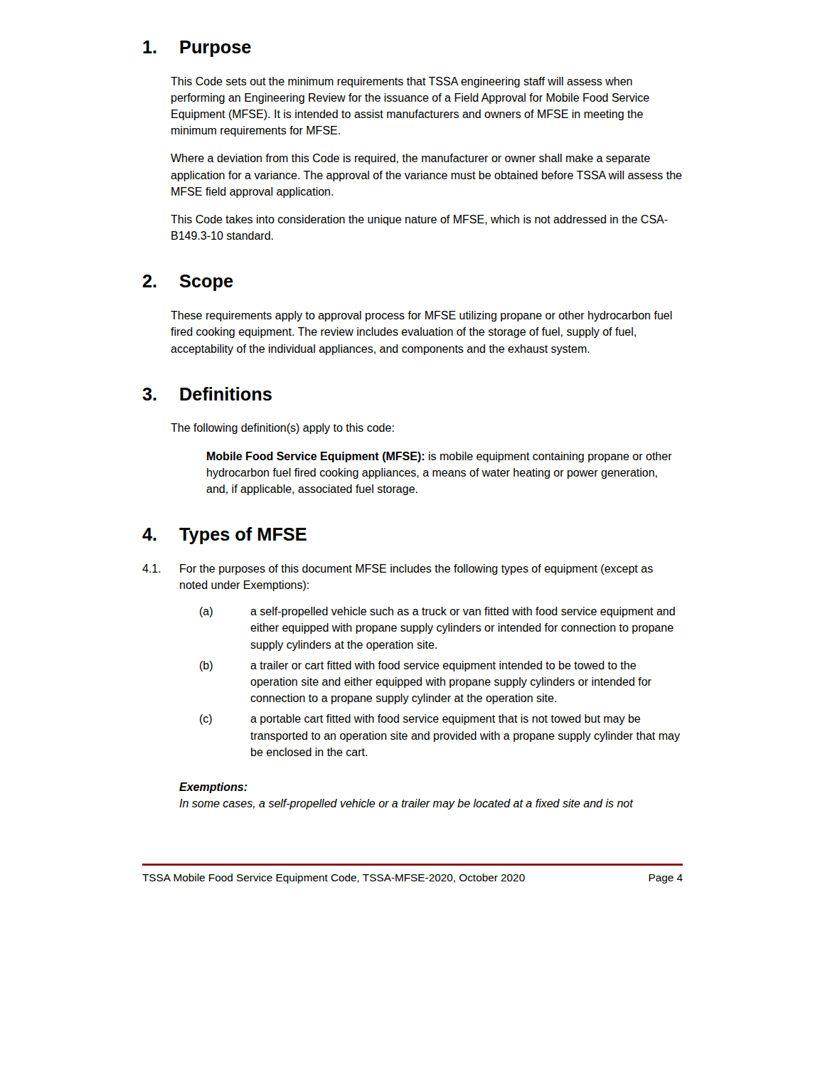1. Purpose
This Code sets out the minimum requirements that TSSA engineering staff will assess when performing an Engineering Review for the issuance of a Field Approval for Mobile Food Service Equipment (MFSE). It is intended to assist manufacturers and owners of MFSE in meeting the minimum requirements for MFSE.
Where a deviation from this Code is required, the manufacturer or owner shall make a separate application for a variance. The approval of the variance must be obtained before TSSA will assess the MFSE field approval application.
This Code takes into consideration the unique nature of MFSE, which is not addressed in the CSA-B149.3-10 standard.
2. Scope
These requirements apply to approval process for MFSE utilizing propane or other hydrocarbon fuel fired cooking equipment. The review includes evaluation of the storage of fuel, supply of fuel, acceptability of the individual appliances, and components and the exhaust system.
3. Definitions
The following definition(s) apply to this code:
Mobile Food Service Equipment (MFSE): is mobile equipment containing propane or other hydrocarbon fuel fired cooking appliances, a means of water heating or power generation, and, if applicable, associated fuel storage.
4. Types of MFSE
4.1. For the purposes of this document MFSE includes the following types of equipment (except as noted under Exemptions):
(a) a self-propelled vehicle such as a truck or van fitted with food service equipment and either equipped with propane supply cylinders or intended for connection to propane supply cylinders at the operation site.
(b) a trailer or cart fitted with food service equipment intended to be towed to the operation site and either equipped with propane supply cylinders or intended for connection to a propane supply cylinder at the operation site.
(c) a portable cart fitted with food service equipment that is not towed but may be transported to an operation site and provided with a propane supply cylinder that may be enclosed in the cart.
Exemptions:
In some cases, a self-propelled vehicle or a trailer may be located at a fixed site and is not
TSSA Mobile Food Service Equipment Code, TSSA-MFSE-2020, October 2020 Page 4